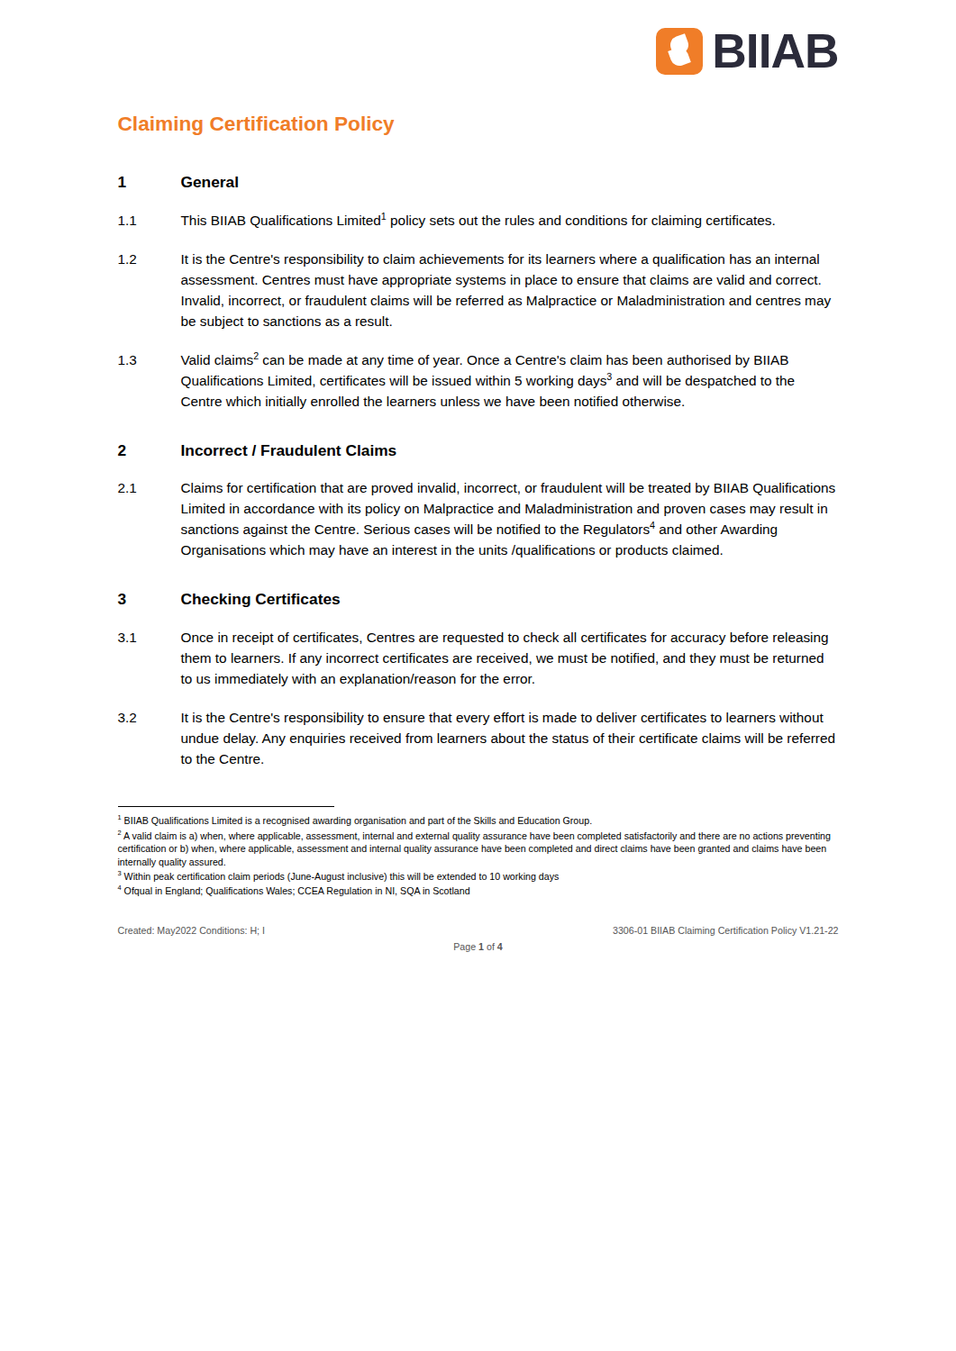BIIAB
Claiming Certification Policy
1 General
1.1 This BIIAB Qualifications Limited1 policy sets out the rules and conditions for claiming certificates.
1.2 It is the Centre's responsibility to claim achievements for its learners where a qualification has an internal assessment. Centres must have appropriate systems in place to ensure that claims are valid and correct. Invalid, incorrect, or fraudulent claims will be referred as Malpractice or Maladministration and centres may be subject to sanctions as a result.
1.3 Valid claims2 can be made at any time of year. Once a Centre's claim has been authorised by BIIAB Qualifications Limited, certificates will be issued within 5 working days3 and will be despatched to the Centre which initially enrolled the learners unless we have been notified otherwise.
2 Incorrect / Fraudulent Claims
2.1 Claims for certification that are proved invalid, incorrect, or fraudulent will be treated by BIIAB Qualifications Limited in accordance with its policy on Malpractice and Maladministration and proven cases may result in sanctions against the Centre. Serious cases will be notified to the Regulators4 and other Awarding Organisations which may have an interest in the units /qualifications or products claimed.
3 Checking Certificates
3.1 Once in receipt of certificates, Centres are requested to check all certificates for accuracy before releasing them to learners. If any incorrect certificates are received, we must be notified, and they must be returned to us immediately with an explanation/reason for the error.
3.2 It is the Centre's responsibility to ensure that every effort is made to deliver certificates to learners without undue delay. Any enquiries received from learners about the status of their certificate claims will be referred to the Centre.
1 BIIAB Qualifications Limited is a recognised awarding organisation and part of the Skills and Education Group.
2 A valid claim is a) when, where applicable, assessment, internal and external quality assurance have been completed satisfactorily and there are no actions preventing certification or b) when, where applicable, assessment and internal quality assurance have been completed and direct claims have been granted and claims have been internally quality assured.
3 Within peak certification claim periods (June-August inclusive) this will be extended to 10 working days
4 Ofqual in England; Qualifications Wales; CCEA Regulation in NI, SQA in Scotland
Created: May2022 Conditions: H; I
3306-01 BIIAB Claiming Certification Policy V1.21-22
Page 1 of 4